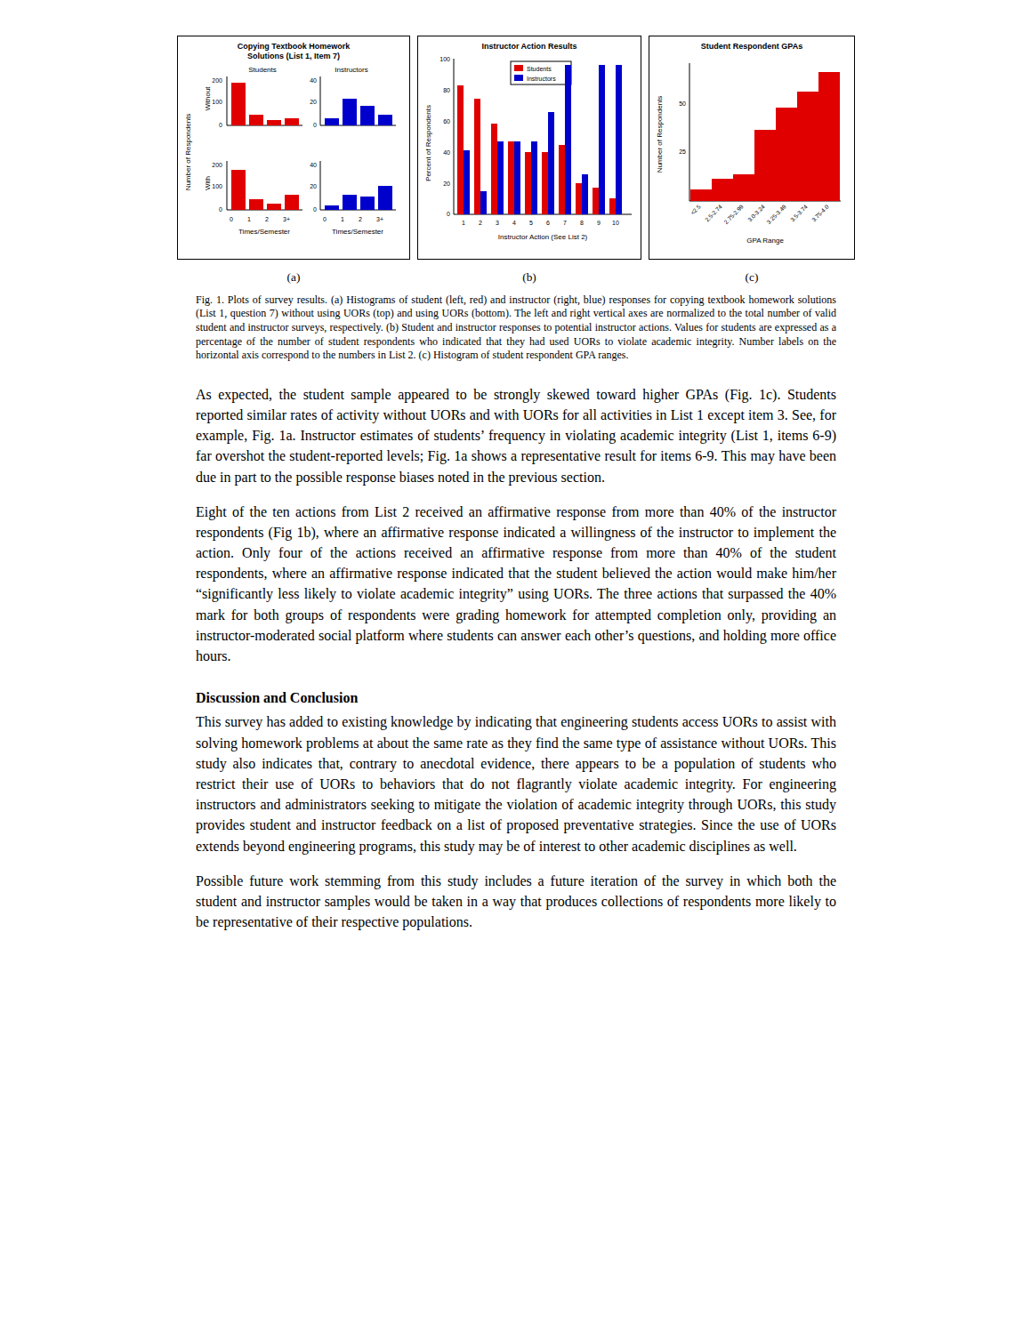Copying Textbook Homework Solutions (List 1, Item 7) Copying Textbook Homework Solutions (List 1, Item 7) Students Instructors Number of Respondents Without With 200 100 0 40 20 0 200 100 0 0 1 2 3+ Times/Semester 40 20 0 0 1 2 3+ Times/Semester
(a)
Instructor Action Results Instructor Action Results Percent of Respondents 100 80 60 40 20 0 Students Instructors 1 2 3 4 5 6 7 8 9 10 Instructor Action (See List 2)
(b)
Student Respondent GPAs Student Respondent GPAs Number of Respondents 50 25 <2.5 2.5-2.74 2.75-2.99 3.0-3.24 3.25-3.49 3.5-3.74 3.75-4.0 GPA Range
(c)
Fig. 1. Plots of survey results. (a) Histograms of student (left, red) and instructor (right, blue) responses for copying textbook homework solutions (List 1, question 7) without using UORs (top) and using UORs (bottom). The left and right vertical axes are normalized to the total number of valid student and instructor surveys, respectively. (b) Student and instructor responses to potential instructor actions. Values for students are expressed as a percentage of the number of student respondents who indicated that they had used UORs to violate academic integrity. Number labels on the horizontal axis correspond to the numbers in List 2. (c) Histogram of student respondent GPA ranges.
As expected, the student sample appeared to be strongly skewed toward higher GPAs (Fig. 1c). Students reported similar rates of activity without UORs and with UORs for all activities in List 1 except item 3. See, for example, Fig. 1a. Instructor estimates of students’ frequency in violating academic integrity (List 1, items 6-9) far overshot the student-reported levels; Fig. 1a shows a representative result for items 6-9. This may have been due in part to the possible response biases noted in the previous section.
Eight of the ten actions from List 2 received an affirmative response from more than 40% of the instructor respondents (Fig 1b), where an affirmative response indicated a willingness of the instructor to implement the action. Only four of the actions received an affirmative response from more than 40% of the student respondents, where an affirmative response indicated that the student believed the action would make him/her “significantly less likely to violate academic integrity” using UORs. The three actions that surpassed the 40% mark for both groups of respondents were grading homework for attempted completion only, providing an instructor-moderated social platform where students can answer each other’s questions, and holding more office hours.
Discussion and Conclusion
This survey has added to existing knowledge by indicating that engineering students access UORs to assist with solving homework problems at about the same rate as they find the same type of assistance without UORs. This study also indicates that, contrary to anecdotal evidence, there appears to be a population of students who restrict their use of UORs to behaviors that do not flagrantly violate academic integrity. For engineering instructors and administrators seeking to mitigate the violation of academic integrity through UORs, this study provides student and instructor feedback on a list of proposed preventative strategies. Since the use of UORs extends beyond engineering programs, this study may be of interest to other academic disciplines as well.
Possible future work stemming from this study includes a future iteration of the survey in which both the student and instructor samples would be taken in a way that produces collections of respondents more likely to be representative of their respective populations.